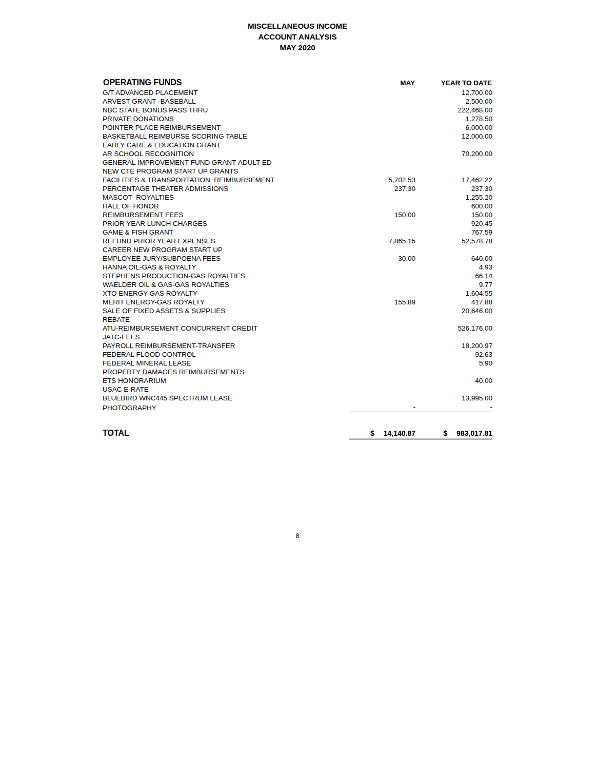MISCELLANEOUS INCOME
ACCOUNT ANALYSIS
MAY 2020
| OPERATING FUNDS | MAY | YEAR TO DATE |
| --- | --- | --- |
| G/T ADVANCED PLACEMENT | | 12,700.00 |
| ARVEST GRANT -BASEBALL | | 2,500.00 |
| NBC STATE BONUS PASS THRU | | 222,468.00 |
| PRIVATE DONATIONS | | 1,278.50 |
| POINTER PLACE REIMBURSEMENT | | 6,000.00 |
| BASKETBALL REIMBURSE SCORING TABLE | | 12,000.00 |
| EARLY CARE & EDUCATION GRANT | | |
| AR SCHOOL RECOGNITION | | 70,200.00 |
| GENERAL IMPROVEMENT FUND GRANT-ADULT ED | | |
| NEW CTE PROGRAM START UP GRANTS | | |
| FACILITIES & TRANSPORTATION REIMBURSEMENT | 5,702.53 | 17,462.22 |
| PERCENTAGE THEATER ADMISSIONS | 237.30 | 237.30 |
| MASCOT ROYALTIES | | 1,255.20 |
| HALL OF HONOR | | 600.00 |
| REIMBURSEMENT FEES | 150.00 | 150.00 |
| PRIOR YEAR LUNCH CHARGES | | 920.45 |
| GAME & FISH GRANT | | 767.59 |
| REFUND PRIOR YEAR EXPENSES | 7,865.15 | 52,578.78 |
| CAREER NEW PROGRAM START UP | | |
| EMPLOYEE JURY/SUBPOENA FEES | 30.00 | 640.00 |
| HANNA OIL-GAS & ROYALTY | | 4.93 |
| STEPHENS PRODUCTION-GAS ROYALTIES | | 66.14 |
| WAELDER OIL & GAS-GAS ROYALTIES | | 9.77 |
| XTO ENERGY-GAS ROYALTY | | 1,604.55 |
| MERIT ENERGY-GAS ROYALTY | 155.89 | 417.88 |
| SALE OF FIXED ASSETS & SUPPLIES | | 20,646.00 |
| REBATE | | |
| ATU-REIMBURSEMENT CONCURRENT CREDIT | | 526,176.00 |
| JATC-FEES | | |
| PAYROLL REIMBURSEMENT-TRANSFER | | 18,200.97 |
| FEDERAL FLOOD CONTROL | | 92.63 |
| FEDERAL MINERAL LEASE | | 5.90 |
| PROPERTY DAMAGES REIMBURSEMENTS | | |
| ETS HONORARIUM | | 40.00 |
| USAC E-RATE | | |
| BLUEBIRD WNC445 SPECTRUM LEASE | | 13,995.00 |
| PHOTOGRAPHY | - | - |
| TOTAL | $ 14,140.87 | $ 983,017.81 |
8